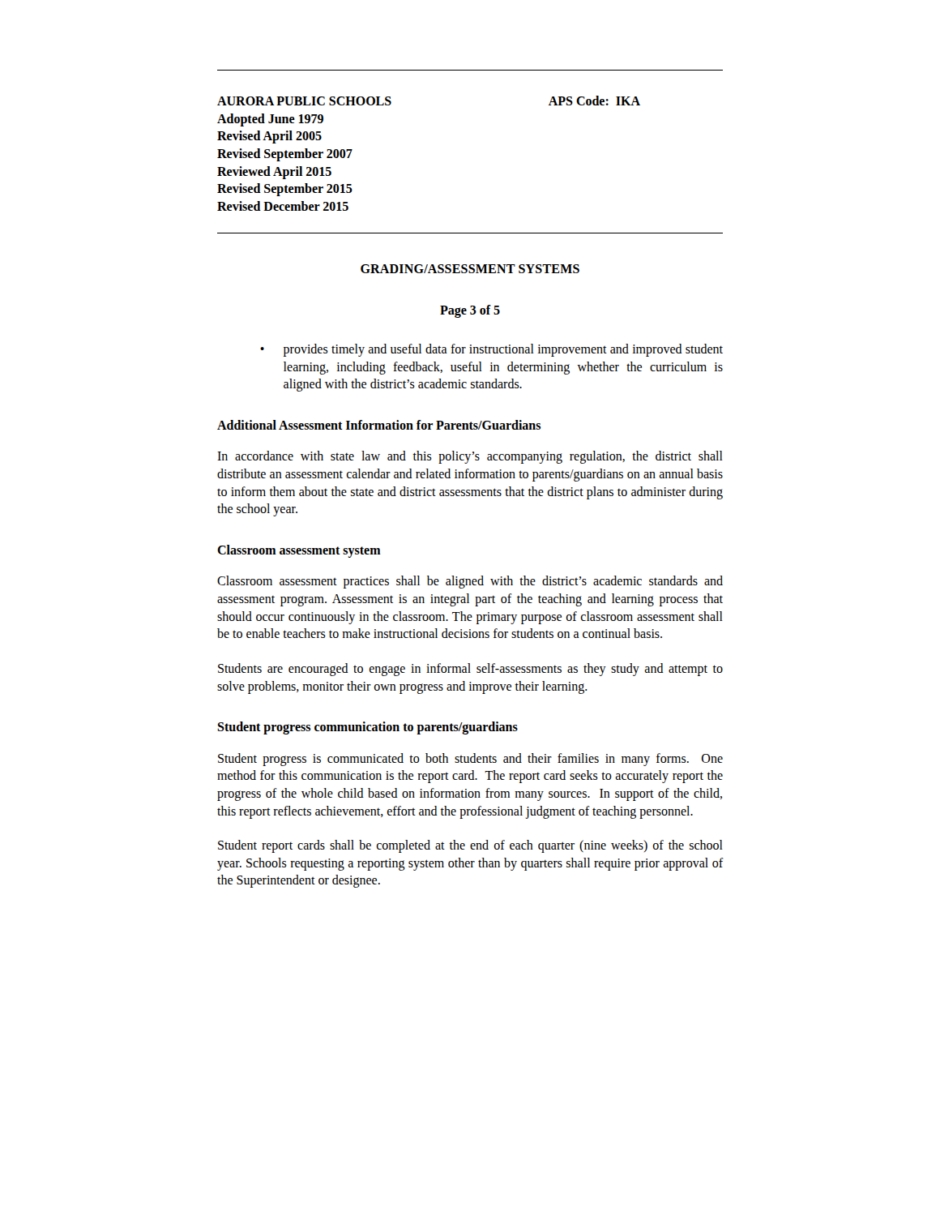| AURORA PUBLIC SCHOOLS Adopted June 1979 Revised April 2005 Revised September 2007 Reviewed April 2015 Revised September 2015 Revised December 2015 | APS Code: IKA |
GRADING/ASSESSMENT SYSTEMS
Page 3 of 5
provides timely and useful data for instructional improvement and improved student learning, including feedback, useful in determining whether the curriculum is aligned with the district’s academic standards.
Additional Assessment Information for Parents/Guardians
In accordance with state law and this policy’s accompanying regulation, the district shall distribute an assessment calendar and related information to parents/guardians on an annual basis to inform them about the state and district assessments that the district plans to administer during the school year.
Classroom assessment system
Classroom assessment practices shall be aligned with the district’s academic standards and assessment program. Assessment is an integral part of the teaching and learning process that should occur continuously in the classroom. The primary purpose of classroom assessment shall be to enable teachers to make instructional decisions for students on a continual basis.
Students are encouraged to engage in informal self-assessments as they study and attempt to solve problems, monitor their own progress and improve their learning.
Student progress communication to parents/guardians
Student progress is communicated to both students and their families in many forms. One method for this communication is the report card. The report card seeks to accurately report the progress of the whole child based on information from many sources. In support of the child, this report reflects achievement, effort and the professional judgment of teaching personnel.
Student report cards shall be completed at the end of each quarter (nine weeks) of the school year. Schools requesting a reporting system other than by quarters shall require prior approval of the Superintendent or designee.